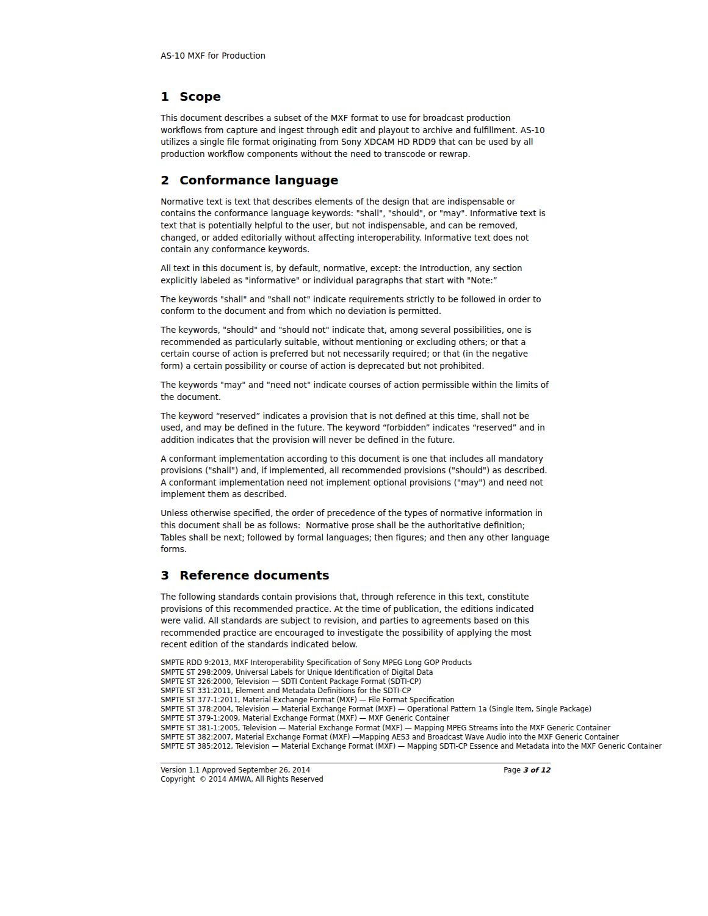AS-10 MXF for Production
1 Scope
This document describes a subset of the MXF format to use for broadcast production workflows from capture and ingest through edit and playout to archive and fulfillment. AS-10 utilizes a single file format originating from Sony XDCAM HD RDD9 that can be used by all production workflow components without the need to transcode or rewrap.
2 Conformance language
Normative text is text that describes elements of the design that are indispensable or contains the conformance language keywords: "shall", "should", or "may". Informative text is text that is potentially helpful to the user, but not indispensable, and can be removed, changed, or added editorially without affecting interoperability. Informative text does not contain any conformance keywords.
All text in this document is, by default, normative, except: the Introduction, any section explicitly labeled as "informative" or individual paragraphs that start with "Note:”
The keywords "shall" and "shall not" indicate requirements strictly to be followed in order to conform to the document and from which no deviation is permitted.
The keywords, "should" and "should not" indicate that, among several possibilities, one is recommended as particularly suitable, without mentioning or excluding others; or that a certain course of action is preferred but not necessarily required; or that (in the negative form) a certain possibility or course of action is deprecated but not prohibited.
The keywords "may" and "need not" indicate courses of action permissible within the limits of the document.
The keyword “reserved” indicates a provision that is not defined at this time, shall not be used, and may be defined in the future. The keyword “forbidden” indicates “reserved” and in addition indicates that the provision will never be defined in the future.
A conformant implementation according to this document is one that includes all mandatory provisions ("shall") and, if implemented, all recommended provisions ("should") as described. A conformant implementation need not implement optional provisions ("may") and need not implement them as described.
Unless otherwise specified, the order of precedence of the types of normative information in this document shall be as follows: Normative prose shall be the authoritative definition; Tables shall be next; followed by formal languages; then figures; and then any other language forms.
3 Reference documents
The following standards contain provisions that, through reference in this text, constitute provisions of this recommended practice. At the time of publication, the editions indicated were valid. All standards are subject to revision, and parties to agreements based on this recommended practice are encouraged to investigate the possibility of applying the most recent edition of the standards indicated below.
SMPTE RDD 9:2013, MXF Interoperability Specification of Sony MPEG Long GOP Products
SMPTE ST 298:2009, Universal Labels for Unique Identification of Digital Data
SMPTE ST 326:2000, Television — SDTI Content Package Format (SDTI-CP)
SMPTE ST 331:2011, Element and Metadata Definitions for the SDTI-CP
SMPTE ST 377-1:2011, Material Exchange Format (MXF) — File Format Specification
SMPTE ST 378:2004, Television — Material Exchange Format (MXF) — Operational Pattern 1a (Single Item, Single Package)
SMPTE ST 379-1:2009, Material Exchange Format (MXF) — MXF Generic Container
SMPTE ST 381-1:2005, Television — Material Exchange Format (MXF) — Mapping MPEG Streams into the MXF Generic Container
SMPTE ST 382:2007, Material Exchange Format (MXF) —Mapping AES3 and Broadcast Wave Audio into the MXF Generic Container
SMPTE ST 385:2012, Television — Material Exchange Format (MXF) — Mapping SDTI-CP Essence and Metadata into the MXF Generic Container
Version 1.1 Approved September 26, 2014
Copyright © 2014 AMWA, All Rights Reserved
Page 3 of 12